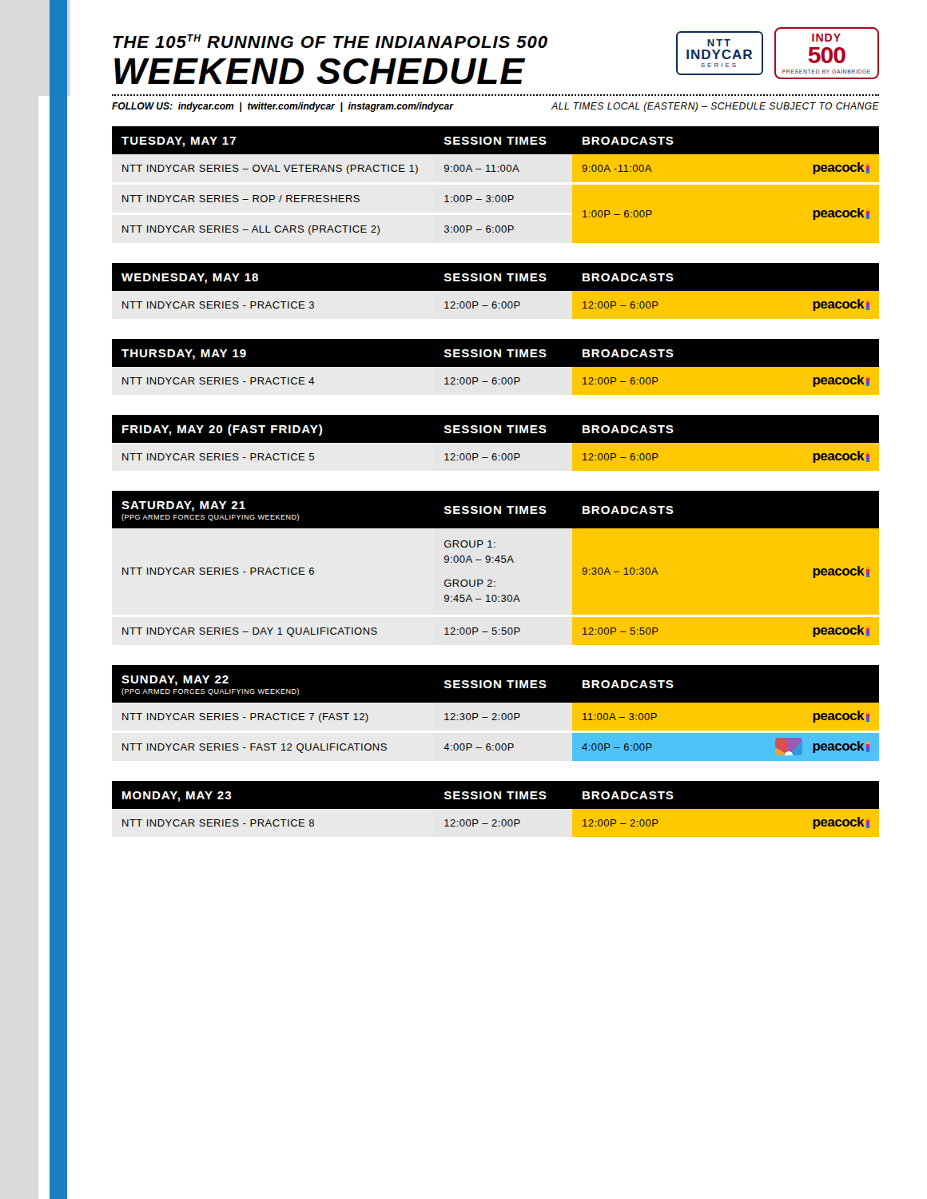THE 105TH RUNNING OF THE INDIANAPOLIS 500
WEEKEND SCHEDULE
NTT
INDYCAR
SERIES
INDY
500
PRESENTED BY GAINBRIDGE
FOLLOW US: indycar.com | twitter.com/indycar | instagram.com/indycar
ALL TIMES LOCAL (EASTERN) – SCHEDULE SUBJECT TO CHANGE
| TUESDAY, MAY 17 | SESSION TIMES | BROADCASTS |
| --- | --- | --- |
| NTT INDYCAR SERIES – OVAL VETERANS (PRACTICE 1) | 9:00A – 11:00A | 9:00A -11:00A peacock |
| NTT INDYCAR SERIES – ROP / REFRESHERS | 1:00P – 3:00P | 1:00P – 6:00P peacock |
| NTT INDYCAR SERIES – ALL CARS (PRACTICE 2) | 3:00P – 6:00P |
| WEDNESDAY, MAY 18 | SESSION TIMES | BROADCASTS |
| --- | --- | --- |
| NTT INDYCAR SERIES - PRACTICE 3 | 12:00P – 6:00P | 12:00P – 6:00P peacock |
| THURSDAY, MAY 19 | SESSION TIMES | BROADCASTS |
| --- | --- | --- |
| NTT INDYCAR SERIES - PRACTICE 4 | 12:00P – 6:00P | 12:00P – 6:00P peacock |
| FRIDAY, MAY 20 (FAST FRIDAY) | SESSION TIMES | BROADCASTS |
| --- | --- | --- |
| NTT INDYCAR SERIES - PRACTICE 5 | 12:00P – 6:00P | 12:00P – 6:00P peacock |
| SATURDAY, MAY 21 (PPG ARMED FORCES QUALIFYING WEEKEND) | SESSION TIMES | BROADCASTS |
| --- | --- | --- |
| NTT INDYCAR SERIES - PRACTICE 6 | GROUP 1: 9:00A – 9:45A GROUP 2: 9:45A – 10:30A | 9:30A – 10:30A peacock |
| NTT INDYCAR SERIES – DAY 1 QUALIFICATIONS | 12:00P – 5:50P | 12:00P – 5:50P peacock |
| SUNDAY, MAY 22 (PPG ARMED FORCES QUALIFYING WEEKEND) | SESSION TIMES | BROADCASTS |
| --- | --- | --- |
| NTT INDYCAR SERIES - PRACTICE 7 (FAST 12) | 12:30P – 2:00P | 11:00A – 3:00P peacock |
| NTT INDYCAR SERIES - FAST 12 QUALIFICATIONS | 4:00P – 6:00P | 4:00P – 6:00P peacock |
| MONDAY, MAY 23 | SESSION TIMES | BROADCASTS |
| --- | --- | --- |
| NTT INDYCAR SERIES - PRACTICE 8 | 12:00P – 2:00P | 12:00P – 2:00P peacock |